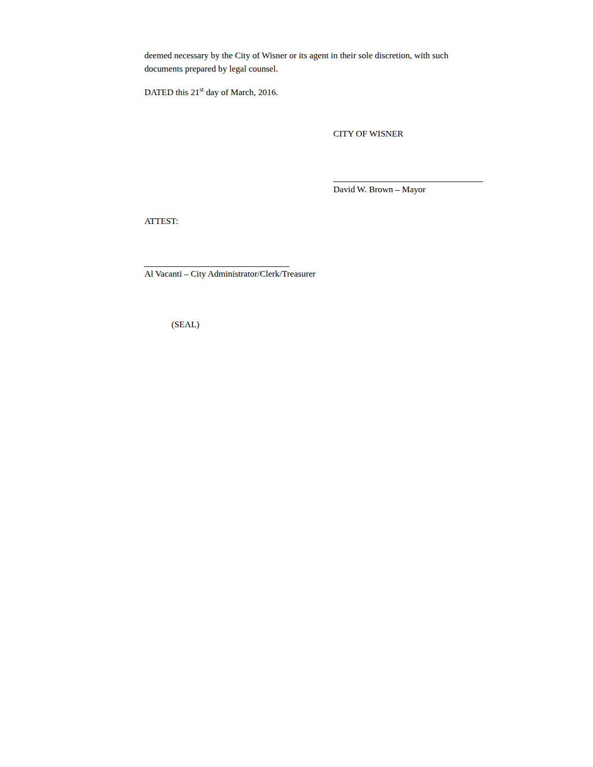deemed necessary by the City of Wisner or its agent in their sole discretion, with such documents prepared by legal counsel.
DATED this 21st day of March, 2016.
CITY OF WISNER
David W. Brown – Mayor
ATTEST:
Al Vacanti – City Administrator/Clerk/Treasurer
(SEAL)